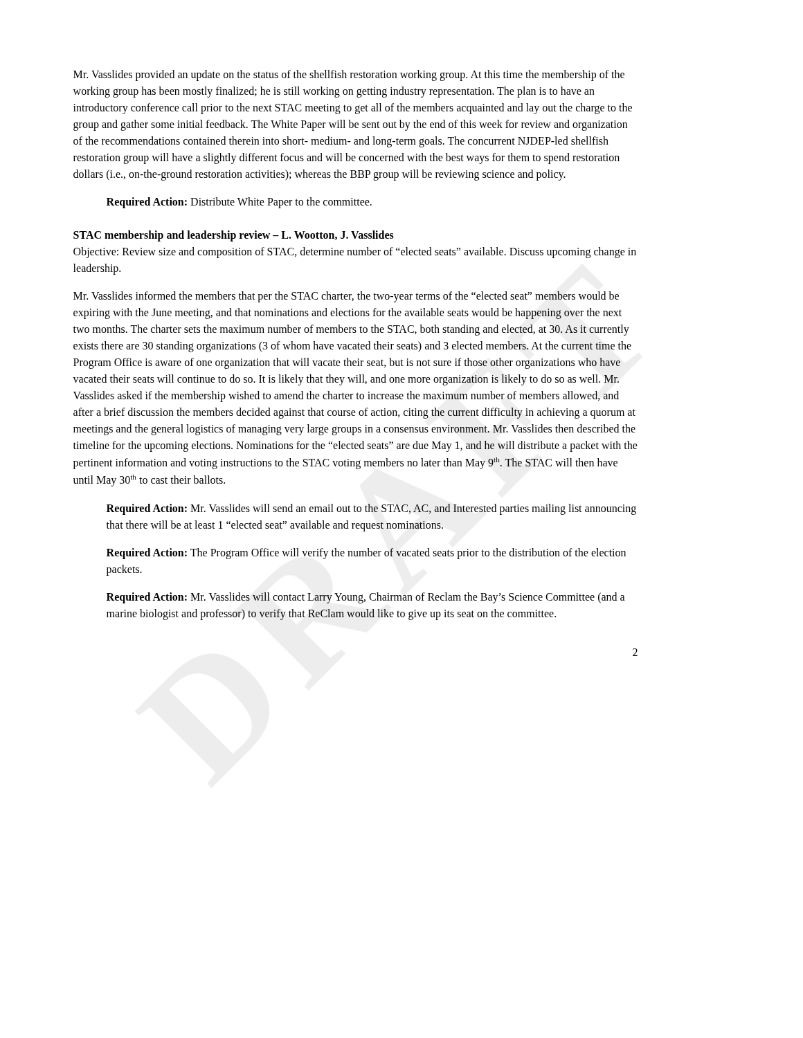DRAFT
Mr. Vasslides provided an update on the status of the shellfish restoration working group. At this time the membership of the working group has been mostly finalized; he is still working on getting industry representation. The plan is to have an introductory conference call prior to the next STAC meeting to get all of the members acquainted and lay out the charge to the group and gather some initial feedback. The White Paper will be sent out by the end of this week for review and organization of the recommendations contained therein into short- medium- and long-term goals. The concurrent NJDEP-led shellfish restoration group will have a slightly different focus and will be concerned with the best ways for them to spend restoration dollars (i.e., on-the-ground restoration activities); whereas the BBP group will be reviewing science and policy.
Required Action: Distribute White Paper to the committee.
STAC membership and leadership review – L. Wootton, J. Vasslides
Objective: Review size and composition of STAC, determine number of “elected seats” available. Discuss upcoming change in leadership.
Mr. Vasslides informed the members that per the STAC charter, the two-year terms of the “elected seat” members would be expiring with the June meeting, and that nominations and elections for the available seats would be happening over the next two months. The charter sets the maximum number of members to the STAC, both standing and elected, at 30. As it currently exists there are 30 standing organizations (3 of whom have vacated their seats) and 3 elected members. At the current time the Program Office is aware of one organization that will vacate their seat, but is not sure if those other organizations who have vacated their seats will continue to do so. It is likely that they will, and one more organization is likely to do so as well. Mr. Vasslides asked if the membership wished to amend the charter to increase the maximum number of members allowed, and after a brief discussion the members decided against that course of action, citing the current difficulty in achieving a quorum at meetings and the general logistics of managing very large groups in a consensus environment. Mr. Vasslides then described the timeline for the upcoming elections. Nominations for the “elected seats” are due May 1, and he will distribute a packet with the pertinent information and voting instructions to the STAC voting members no later than May 9th. The STAC will then have until May 30th to cast their ballots.
Required Action: Mr. Vasslides will send an email out to the STAC, AC, and Interested parties mailing list announcing that there will be at least 1 “elected seat” available and request nominations.
Required Action: The Program Office will verify the number of vacated seats prior to the distribution of the election packets.
Required Action: Mr. Vasslides will contact Larry Young, Chairman of Reclam the Bay’s Science Committee (and a marine biologist and professor) to verify that ReClam would like to give up its seat on the committee.
2